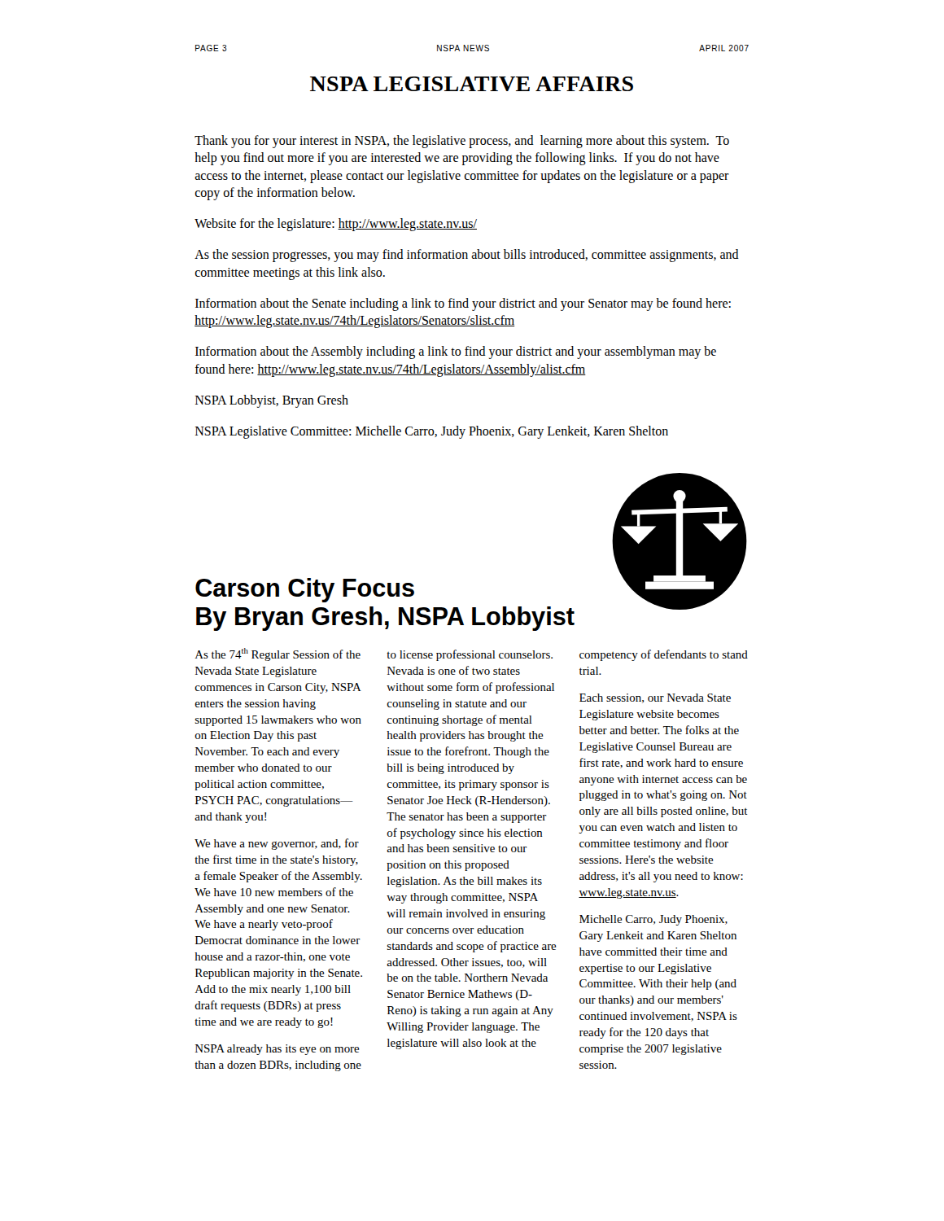PAGE 3
NSPA NEWS
APRIL 2007
NSPA LEGISLATIVE AFFAIRS
Thank you for your interest in NSPA, the legislative process, and learning more about this system. To help you find out more if you are interested we are providing the following links. If you do not have access to the internet, please contact our legislative committee for updates on the legislature or a paper copy of the information below.
Website for the legislature: http://www.leg.state.nv.us/
As the session progresses, you may find information about bills introduced, committee assignments, and committee meetings at this link also.
Information about the Senate including a link to find your district and your Senator may be found here: http://www.leg.state.nv.us/74th/Legislators/Senators/slist.cfm
Information about the Assembly including a link to find your district and your assemblyman may be found here: http://www.leg.state.nv.us/74th/Legislators/Assembly/alist.cfm
NSPA Lobbyist, Bryan Gresh
NSPA Legislative Committee: Michelle Carro, Judy Phoenix, Gary Lenkeit, Karen Shelton
Carson City Focus
By Bryan Gresh, NSPA Lobbyist
As the 74th Regular Session of the Nevada State Legislature commences in Carson City, NSPA enters the session having supported 15 lawmakers who won on Election Day this past November. To each and every member who donated to our political action committee, PSYCH PAC, congratulations—and thank you!
We have a new governor, and, for the first time in the state's history, a female Speaker of the Assembly. We have 10 new members of the Assembly and one new Senator. We have a nearly veto-proof Democrat dominance in the lower house and a razor-thin, one vote Republican majority in the Senate. Add to the mix nearly 1,100 bill draft requests (BDRs) at press time and we are ready to go!
NSPA already has its eye on more than a dozen BDRs, including one to license professional counselors. Nevada is one of two states without some form of professional counseling in statute and our continuing shortage of mental health providers has brought the issue to the forefront. Though the bill is being introduced by committee, its primary sponsor is Senator Joe Heck (R-Henderson). The senator has been a supporter of psychology since his election and has been sensitive to our position on this proposed legislation. As the bill makes its way through committee, NSPA will remain involved in ensuring our concerns over education standards and scope of practice are addressed. Other issues, too, will be on the table. Northern Nevada Senator Bernice Mathews (D-Reno) is taking a run again at Any Willing Provider language. The legislature will also look at the competency of defendants to stand trial.
Each session, our Nevada State Legislature website becomes better and better. The folks at the Legislative Counsel Bureau are first rate, and work hard to ensure anyone with internet access can be plugged in to what's going on. Not only are all bills posted online, but you can even watch and listen to committee testimony and floor sessions. Here's the website address, it's all you need to know: www.leg.state.nv.us.
Michelle Carro, Judy Phoenix, Gary Lenkeit and Karen Shelton have committed their time and expertise to our Legislative Committee. With their help (and our thanks) and our members' continued involvement, NSPA is ready for the 120 days that comprise the 2007 legislative session.